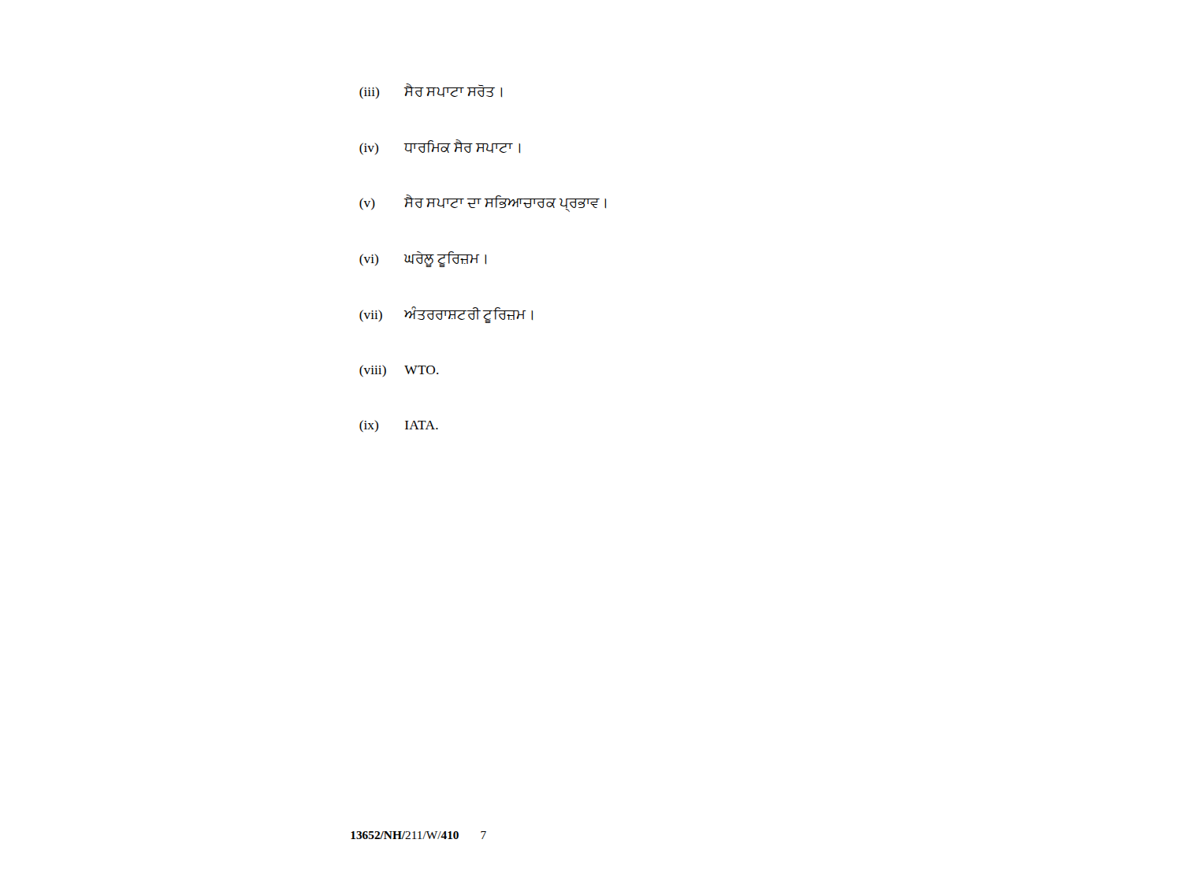(iii) ਸੈਰ ਸਪਾਟਾ ਸਰੋਤ।
(iv) ਧਾਰਮਿਕ ਸੈਰ ਸਪਾਟਾ।
(v) ਸੈਰ ਸਪਾਟਾ ਦਾ ਸਭਿਆਚਾਰਕ ਪ੍ਰਭਾਵ।
(vi) ਘਰੇਲੂ ਟੂਰਿਜ਼ਮ।
(vii) ਅੰਤਰਰਾਸ਼ਟਰੀ ਟੂਰਿਜ਼ਮ।
(viii) WTO.
(ix) IATA.
13652/NH/211/W/4107